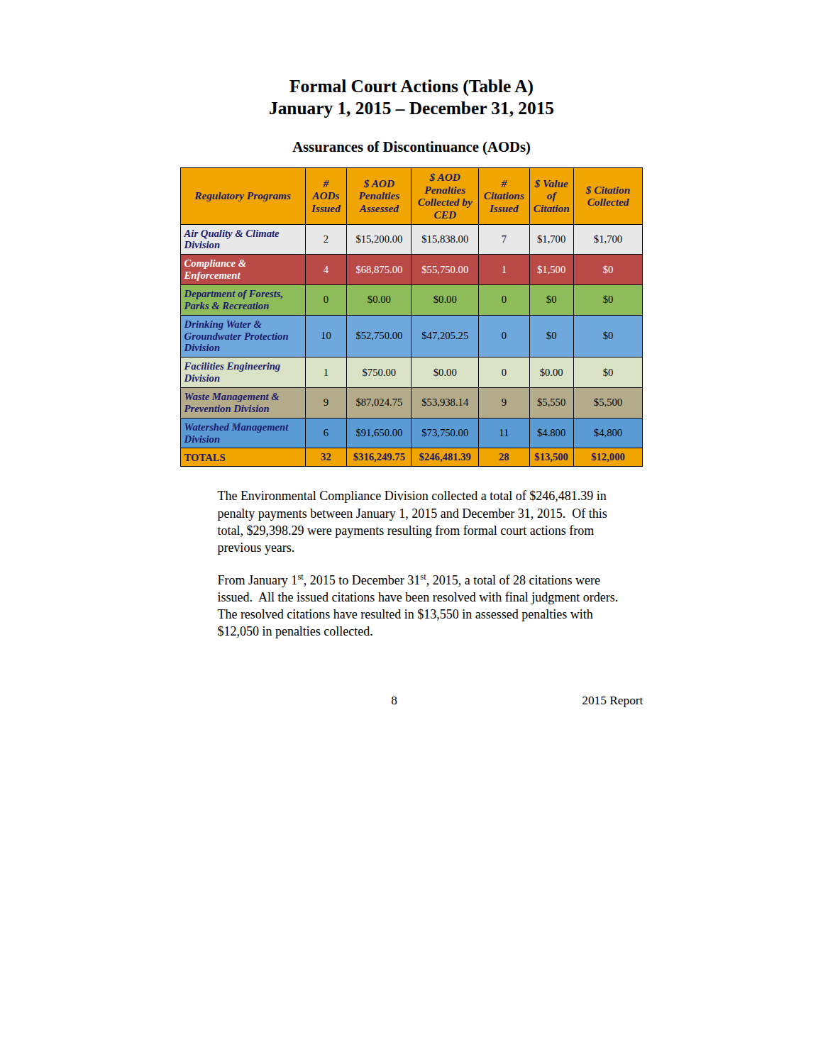Formal Court Actions (Table A)
January 1, 2015 – December 31, 2015
Assurances of Discontinuance (AODs)
| Regulatory Programs | # AODs Issued | $ AOD Penalties Assessed | $ AOD Penalties Collected by CED | # Citations Issued | $ Value of Citation | $ Citation Collected |
| --- | --- | --- | --- | --- | --- | --- |
| Air Quality & Climate Division | 2 | $15,200.00 | $15,838.00 | 7 | $1,700 | $1,700 |
| Compliance & Enforcement | 4 | $68,875.00 | $55,750.00 | 1 | $1,500 | $0 |
| Department of Forests, Parks & Recreation | 0 | $0.00 | $0.00 | 0 | $0 | $0 |
| Drinking Water & Groundwater Protection Division | 10 | $52,750.00 | $47,205.25 | 0 | $0 | $0 |
| Facilities Engineering Division | 1 | $750.00 | $0.00 | 0 | $0.00 | $0 |
| Waste Management & Prevention Division | 9 | $87,024.75 | $53,938.14 | 9 | $5,550 | $5,500 |
| Watershed Management Division | 6 | $91,650.00 | $73,750.00 | 11 | $4.800 | $4,800 |
| TOTALS | 32 | $316,249.75 | $246,481.39 | 28 | $13,500 | $12,000 |
The Environmental Compliance Division collected a total of $246,481.39 in penalty payments between January 1, 2015 and December 31, 2015. Of this total, $29,398.29 were payments resulting from formal court actions from previous years.
From January 1st, 2015 to December 31st, 2015, a total of 28 citations were issued. All the issued citations have been resolved with final judgment orders. The resolved citations have resulted in $13,550 in assessed penalties with $12,050 in penalties collected.
8 2015 Report